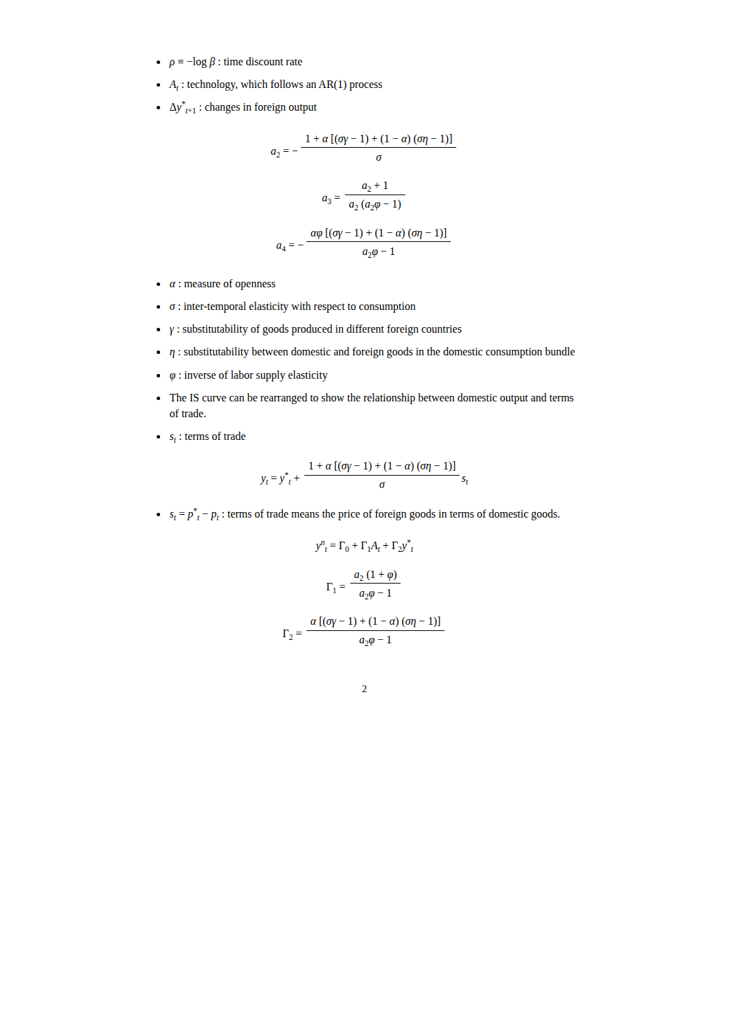ρ ≡ −log β : time discount rate
At : technology, which follows an AR(1) process
Δy*t+1 : changes in foreign output
a2 = −1 + α [(σγ − 1) + (1 − α) (ση − 1)] σ
a3 = a2 + 1 a2 (a2φ − 1)
a4 = −αφ [(σγ − 1) + (1 − α) (ση − 1)] a2φ − 1
α : measure of openness
σ : inter-temporal elasticity with respect to consumption
γ : substitutability of goods produced in different foreign countries
η : substitutability between domestic and foreign goods in the domestic consumption bundle
φ : inverse of labor supply elasticity
The IS curve can be rearranged to show the relationship between domestic output and terms of trade.
st : terms of trade
yt = y*t + 1 + α [(σγ − 1) + (1 − α) (ση − 1)] σ st
st = p*t − pt : terms of trade means the price of foreign goods in terms of domestic goods.
ynt = Γ0 + Γ1At + Γ2y*t
Γ1 = a2 (1 + φ) a2φ − 1
Γ2 = α [(σγ − 1) + (1 − α) (ση − 1)] a2φ − 1
2